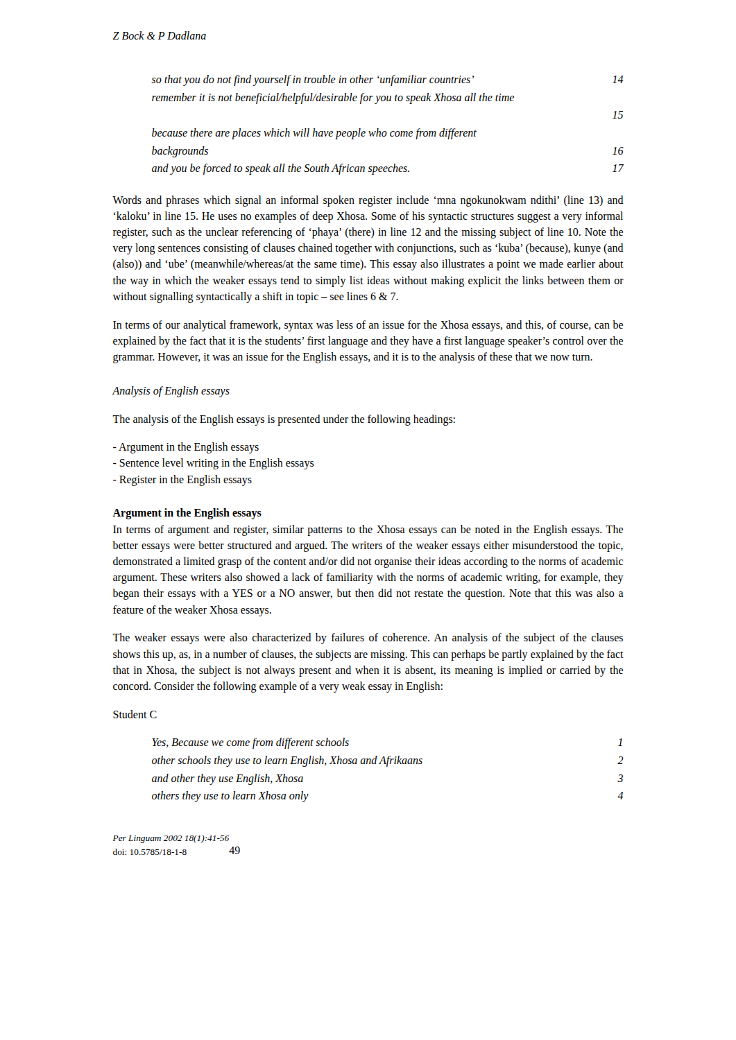Z Bock & P Dadlana
so that you do not find yourself in trouble in other ‘unfamiliar countries’14
remember it is not beneficial/helpful/desirable for you to speak Xhosa all the time
15
because there are places which will have people who come from different
backgrounds16
and you be forced to speak all the South African speeches.17
Words and phrases which signal an informal spoken register include ‘mna ngokunokwam ndithi’ (line 13) and ‘kaloku’ in line 15. He uses no examples of deep Xhosa. Some of his syntactic structures suggest a very informal register, such as the unclear referencing of ‘phaya’ (there) in line 12 and the missing subject of line 10. Note the very long sentences consisting of clauses chained together with conjunctions, such as ‘kuba’ (because), kunye (and (also)) and ‘ube’ (meanwhile/whereas/at the same time). This essay also illustrates a point we made earlier about the way in which the weaker essays tend to simply list ideas without making explicit the links between them or without signalling syntactically a shift in topic – see lines 6 & 7.
In terms of our analytical framework, syntax was less of an issue for the Xhosa essays, and this, of course, can be explained by the fact that it is the students’ first language and they have a first language speaker’s control over the grammar. However, it was an issue for the English essays, and it is to the analysis of these that we now turn.
Analysis of English essays
The analysis of the English essays is presented under the following headings:
- Argument in the English essays
- Sentence level writing in the English essays
- Register in the English essays
Argument in the English essays
In terms of argument and register, similar patterns to the Xhosa essays can be noted in the English essays. The better essays were better structured and argued. The writers of the weaker essays either misunderstood the topic, demonstrated a limited grasp of the content and/or did not organise their ideas according to the norms of academic argument. These writers also showed a lack of familiarity with the norms of academic writing, for example, they began their essays with a YES or a NO answer, but then did not restate the question. Note that this was also a feature of the weaker Xhosa essays.
The weaker essays were also characterized by failures of coherence. An analysis of the subject of the clauses shows this up, as, in a number of clauses, the subjects are missing. This can perhaps be partly explained by the fact that in Xhosa, the subject is not always present and when it is absent, its meaning is implied or carried by the concord. Consider the following example of a very weak essay in English:
Student C
Yes, Because we come from different schools1
other schools they use to learn English, Xhosa and Afrikaans2
and other they use English, Xhosa3
others they use to learn Xhosa only4
Per Linguam 2002 18(1):41-56doi: 10.5785/18-1-8
49